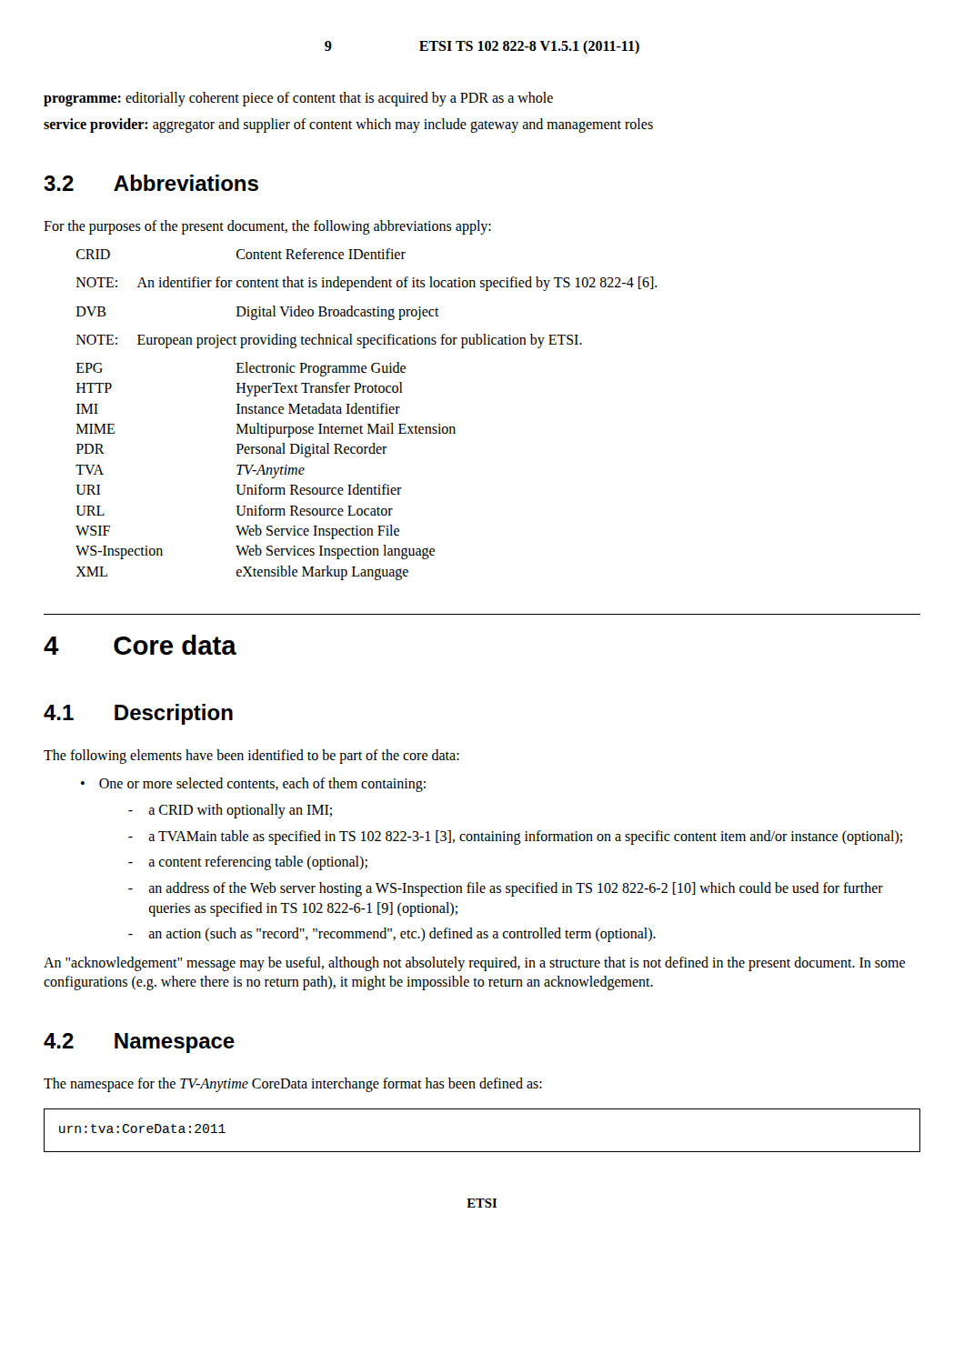9 ETSI TS 102 822-8 V1.5.1 (2011-11)
programme: editorially coherent piece of content that is acquired by a PDR as a whole
service provider: aggregator and supplier of content which may include gateway and management roles
3.2 Abbreviations
For the purposes of the present document, the following abbreviations apply:
CRID Content Reference IDentifier
NOTE: An identifier for content that is independent of its location specified by TS 102 822-4 [6].
DVB Digital Video Broadcasting project
NOTE: European project providing technical specifications for publication by ETSI.
EPG Electronic Programme Guide
HTTP HyperText Transfer Protocol
IMI Instance Metadata Identifier
MIME Multipurpose Internet Mail Extension
PDR Personal Digital Recorder
TVA TV-Anytime
URI Uniform Resource Identifier
URL Uniform Resource Locator
WSIF Web Service Inspection File
WS-Inspection Web Services Inspection language
XML eXtensible Markup Language
4 Core data
4.1 Description
The following elements have been identified to be part of the core data:
One or more selected contents, each of them containing:
a CRID with optionally an IMI;
a TVAMain table as specified in TS 102 822-3-1 [3], containing information on a specific content item and/or instance (optional);
a content referencing table (optional);
an address of the Web server hosting a WS-Inspection file as specified in TS 102 822-6-2 [10] which could be used for further queries as specified in TS 102 822-6-1 [9] (optional);
an action (such as "record", "recommend", etc.) defined as a controlled term (optional).
An "acknowledgement" message may be useful, although not absolutely required, in a structure that is not defined in the present document. In some configurations (e.g. where there is no return path), it might be impossible to return an acknowledgement.
4.2 Namespace
The namespace for the TV-Anytime CoreData interchange format has been defined as:
urn:tva:CoreData:2011
ETSI